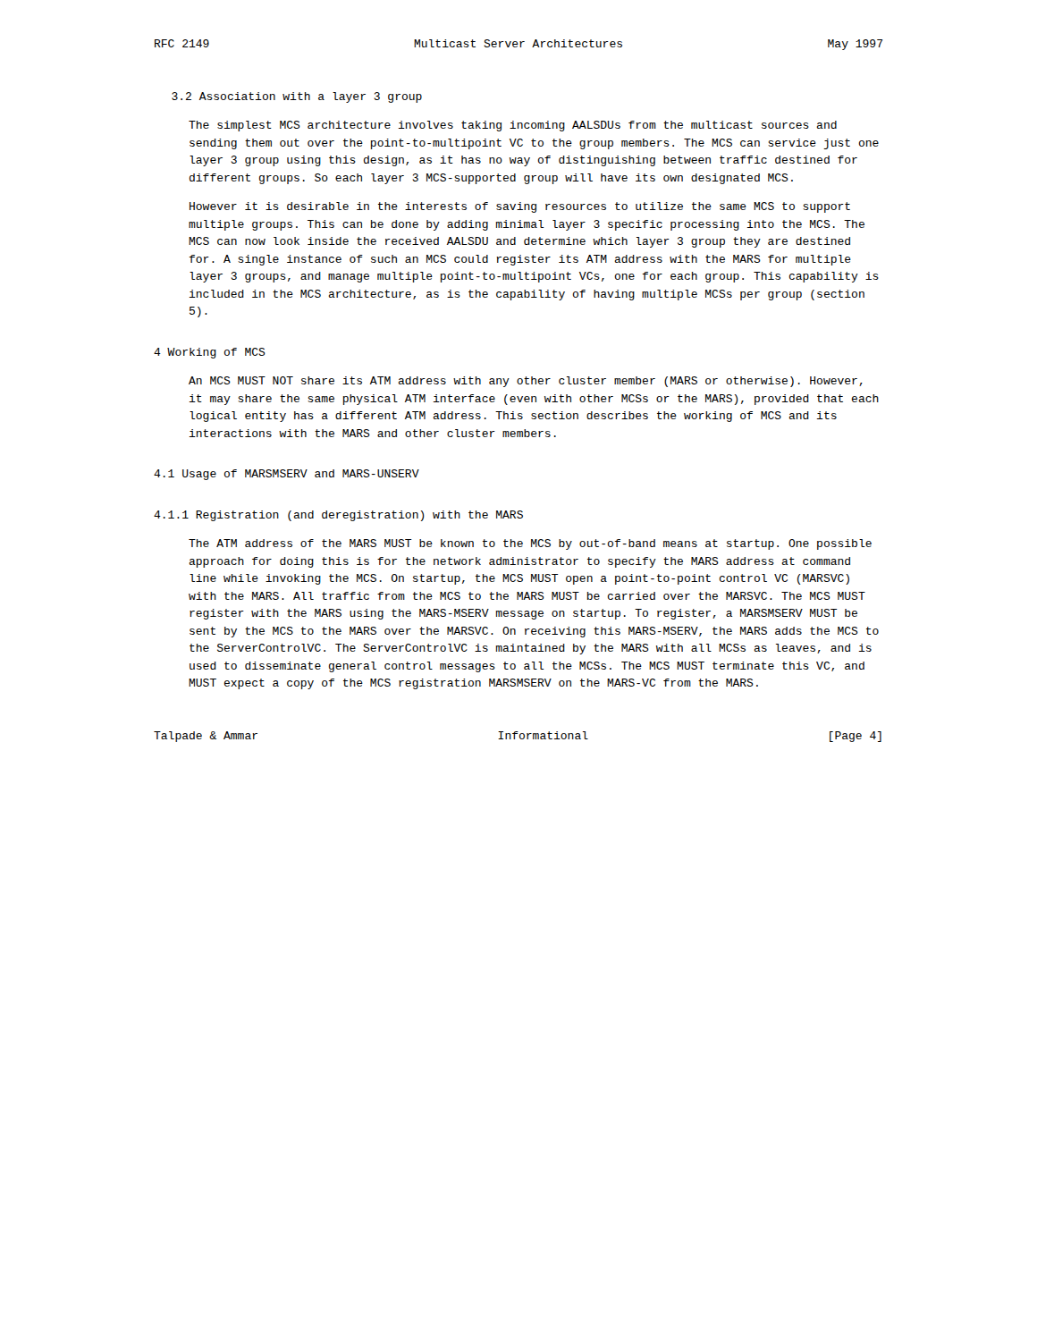RFC 2149 Multicast Server Architectures May 1997
3.2 Association with a layer 3 group
The simplest MCS architecture involves taking incoming AALSDUs from the multicast sources and sending them out over the point-to-multipoint VC to the group members. The MCS can service just one layer 3 group using this design, as it has no way of distinguishing between traffic destined for different groups. So each layer 3 MCS-supported group will have its own designated MCS.
However it is desirable in the interests of saving resources to utilize the same MCS to support multiple groups. This can be done by adding minimal layer 3 specific processing into the MCS. The MCS can now look inside the received AALSDU and determine which layer 3 group they are destined for. A single instance of such an MCS could register its ATM address with the MARS for multiple layer 3 groups, and manage multiple point-to-multipoint VCs, one for each group. This capability is included in the MCS architecture, as is the capability of having multiple MCSs per group (section 5).
4 Working of MCS
An MCS MUST NOT share its ATM address with any other cluster member (MARS or otherwise). However, it may share the same physical ATM interface (even with other MCSs or the MARS), provided that each logical entity has a different ATM address. This section describes the working of MCS and its interactions with the MARS and other cluster members.
4.1 Usage of MARSMSERV and MARS-UNSERV
4.1.1 Registration (and deregistration) with the MARS
The ATM address of the MARS MUST be known to the MCS by out-of-band means at startup. One possible approach for doing this is for the network administrator to specify the MARS address at command line while invoking the MCS. On startup, the MCS MUST open a point-to-point control VC (MARSVC) with the MARS. All traffic from the MCS to the MARS MUST be carried over the MARSVC. The MCS MUST register with the MARS using the MARS-MSERV message on startup. To register, a MARSMSERV MUST be sent by the MCS to the MARS over the MARSVC. On receiving this MARS-MSERV, the MARS adds the MCS to the ServerControlVC. The ServerControlVC is maintained by the MARS with all MCSs as leaves, and is used to disseminate general control messages to all the MCSs. The MCS MUST terminate this VC, and MUST expect a copy of the MCS registration MARSMSERV on the MARS-VC from the MARS.
Talpade & Ammar Informational [Page 4]